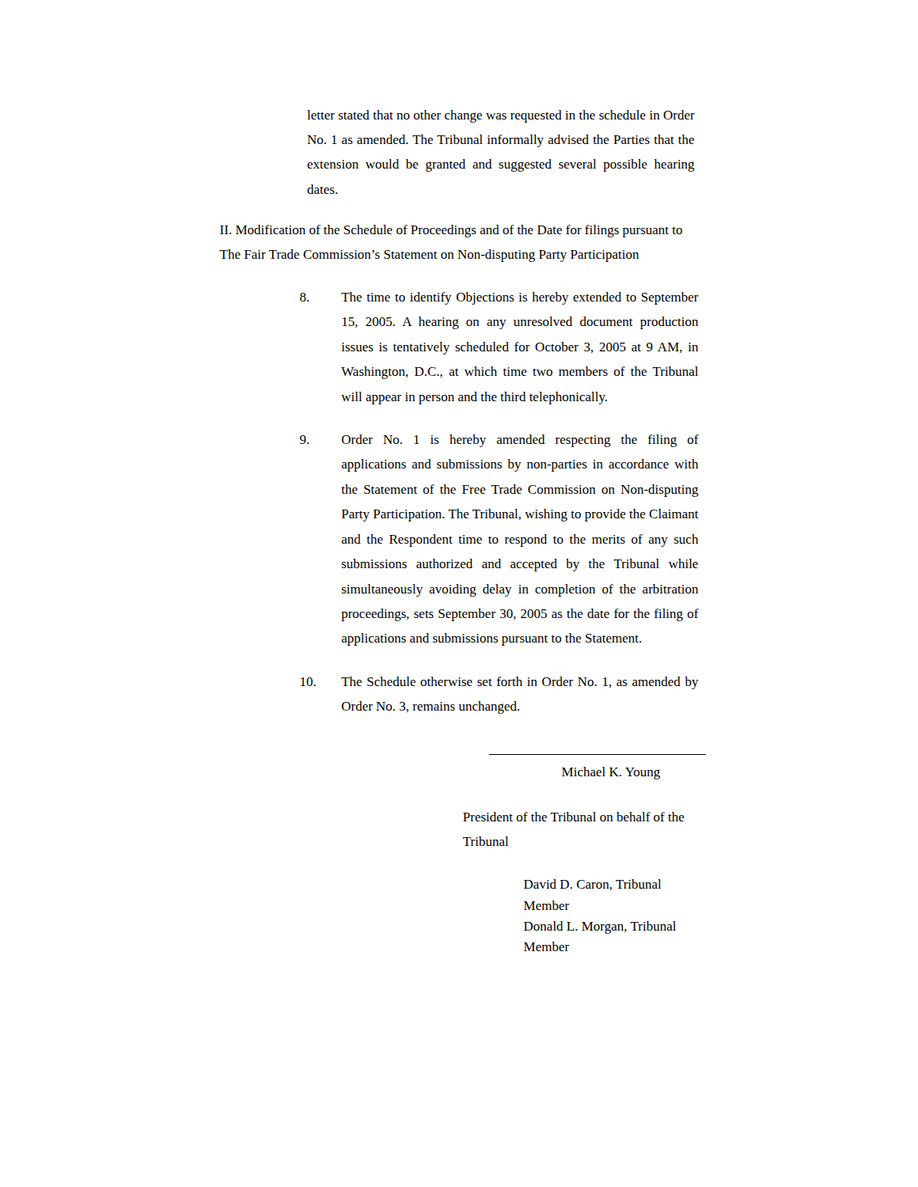letter stated that no other change was requested in the schedule in Order No. 1 as amended. The Tribunal informally advised the Parties that the extension would be granted and suggested several possible hearing dates.
II. Modification of the Schedule of Proceedings and of the Date for filings pursuant to The Fair Trade Commission’s Statement on Non-disputing Party Participation
8. The time to identify Objections is hereby extended to September 15, 2005. A hearing on any unresolved document production issues is tentatively scheduled for October 3, 2005 at 9 AM, in Washington, D.C., at which time two members of the Tribunal will appear in person and the third telephonically.
9. Order No. 1 is hereby amended respecting the filing of applications and submissions by non-parties in accordance with the Statement of the Free Trade Commission on Non-disputing Party Participation. The Tribunal, wishing to provide the Claimant and the Respondent time to respond to the merits of any such submissions authorized and accepted by the Tribunal while simultaneously avoiding delay in completion of the arbitration proceedings, sets September 30, 2005 as the date for the filing of applications and submissions pursuant to the Statement.
10. The Schedule otherwise set forth in Order No. 1, as amended by Order No. 3, remains unchanged.
Michael K. Young
President of the Tribunal on behalf of the Tribunal
David D. Caron, Tribunal Member
Donald L. Morgan, Tribunal Member